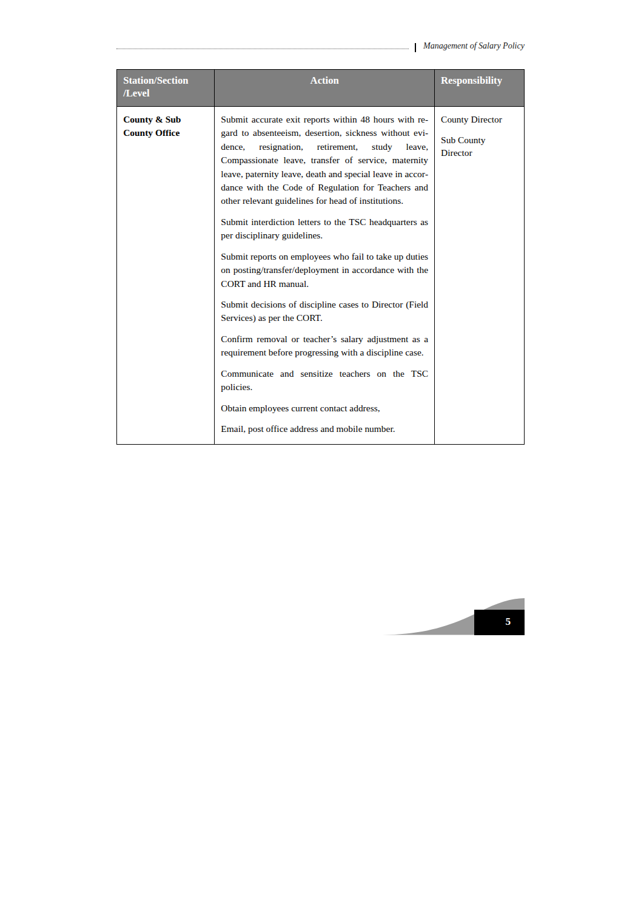Management of Salary Policy
| Station/Section /Level | Action | Responsibility |
| --- | --- | --- |
| County & Sub County Office | Submit accurate exit reports within 48 hours with regard to absenteeism, desertion, sickness without evidence, resignation, retirement, study leave, Compassionate leave, transfer of service, maternity leave, paternity leave, death and special leave in accordance with the Code of Regulation for Teachers and other relevant guidelines for head of institutions. Submit interdiction letters to the TSC headquarters as per disciplinary guidelines. Submit reports on employees who fail to take up duties on posting/transfer/deployment in accordance with the CORT and HR manual. Submit decisions of discipline cases to Director (Field Services) as per the CORT. Confirm removal or teacher’s salary adjustment as a requirement before progressing with a discipline case. Communicate and sensitize teachers on the TSC policies. Obtain employees current contact address, Email, post office address and mobile number. | County Director Sub County Director |
5